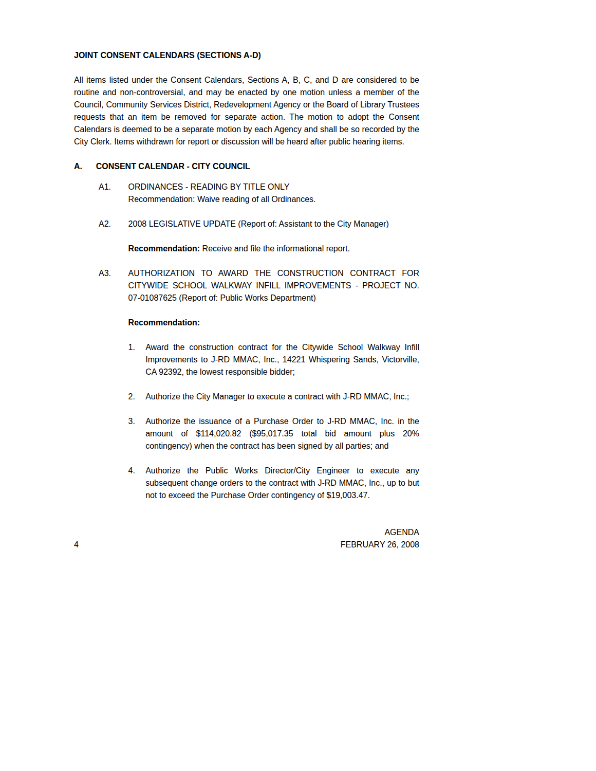JOINT CONSENT CALENDARS (SECTIONS A-D)
All items listed under the Consent Calendars, Sections A, B, C, and D are considered to be routine and non-controversial, and may be enacted by one motion unless a member of the Council, Community Services District, Redevelopment Agency or the Board of Library Trustees requests that an item be removed for separate action. The motion to adopt the Consent Calendars is deemed to be a separate motion by each Agency and shall be so recorded by the City Clerk. Items withdrawn for report or discussion will be heard after public hearing items.
A. CONSENT CALENDAR - CITY COUNCIL
A1.
ORDINANCES - READING BY TITLE ONLY
Recommendation: Waive reading of all Ordinances.
A2.
2008 LEGISLATIVE UPDATE (Report of: Assistant to the City Manager)
Recommendation: Receive and file the informational report.
A3.
AUTHORIZATION TO AWARD THE CONSTRUCTION CONTRACT FOR CITYWIDE SCHOOL WALKWAY INFILL IMPROVEMENTS - PROJECT NO. 07-01087625 (Report of: Public Works Department)
Recommendation:
Award the construction contract for the Citywide School Walkway Infill Improvements to J-RD MMAC, Inc., 14221 Whispering Sands, Victorville, CA 92392, the lowest responsible bidder;
Authorize the City Manager to execute a contract with J-RD MMAC, Inc.;
Authorize the issuance of a Purchase Order to J-RD MMAC, Inc. in the amount of $114,020.82 ($95,017.35 total bid amount plus 20% contingency) when the contract has been signed by all parties; and
Authorize the Public Works Director/City Engineer to execute any subsequent change orders to the contract with J-RD MMAC, Inc., up to but not to exceed the Purchase Order contingency of $19,003.47.
4
AGENDA
FEBRUARY 26, 2008